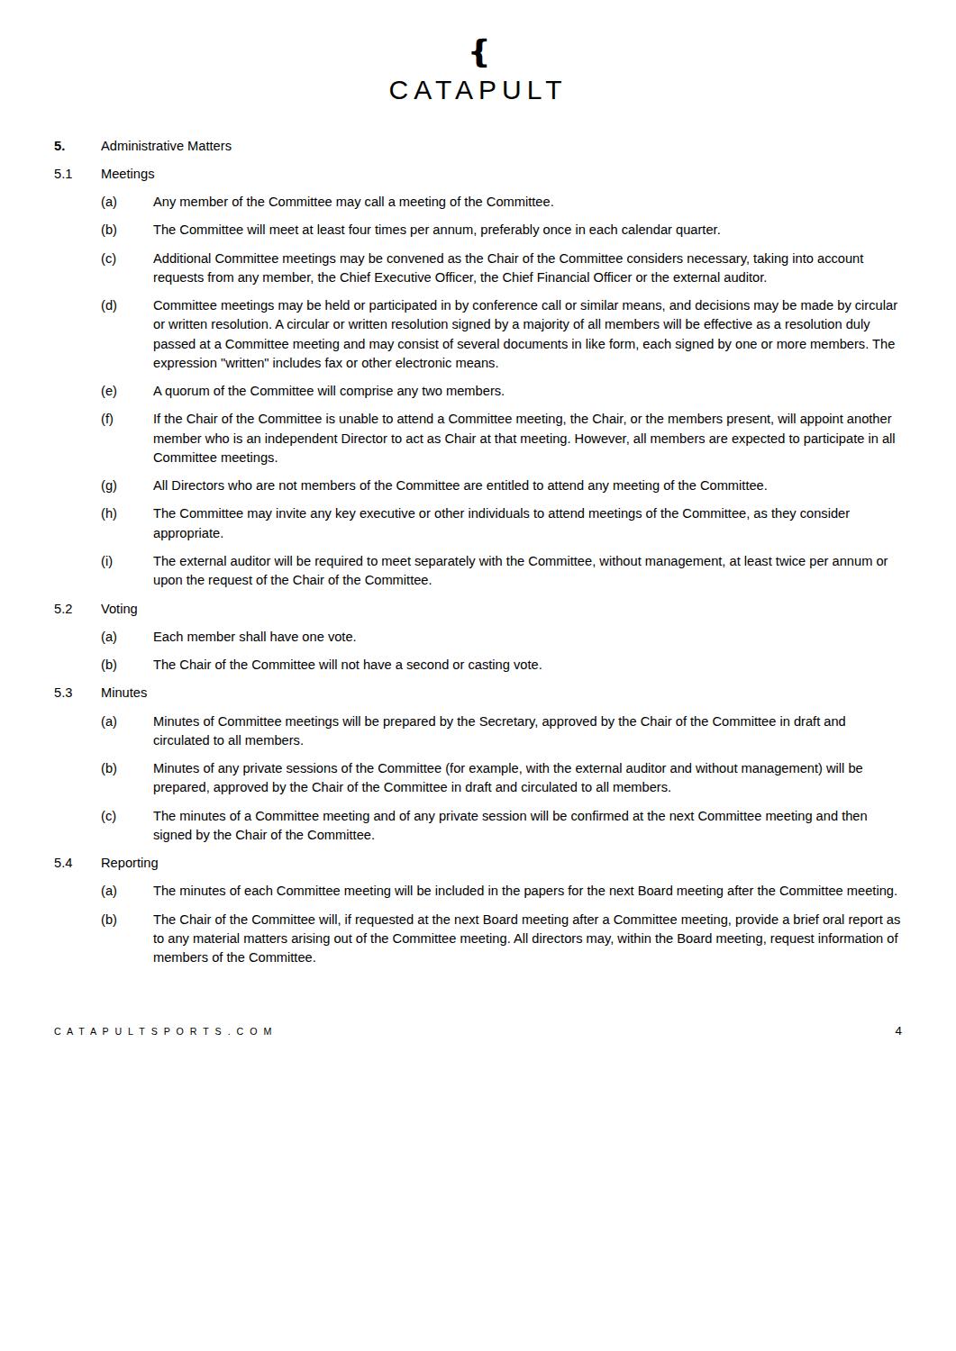❴
CATAPULT
5.
Administrative Matters
5.1
Meetings
(a)
Any member of the Committee may call a meeting of the Committee.
(b)
The Committee will meet at least four times per annum, preferably once in each calendar quarter.
(c)
Additional Committee meetings may be convened as the Chair of the Committee considers necessary, taking into account requests from any member, the Chief Executive Officer, the Chief Financial Officer or the external auditor.
(d)
Committee meetings may be held or participated in by conference call or similar means, and decisions may be made by circular or written resolution. A circular or written resolution signed by a majority of all members will be effective as a resolution duly passed at a Committee meeting and may consist of several documents in like form, each signed by one or more members. The expression "written" includes fax or other electronic means.
(e)
A quorum of the Committee will comprise any two members.
(f)
If the Chair of the Committee is unable to attend a Committee meeting, the Chair, or the members present, will appoint another member who is an independent Director to act as Chair at that meeting. However, all members are expected to participate in all Committee meetings.
(g)
All Directors who are not members of the Committee are entitled to attend any meeting of the Committee.
(h)
The Committee may invite any key executive or other individuals to attend meetings of the Committee, as they consider appropriate.
(i)
The external auditor will be required to meet separately with the Committee, without management, at least twice per annum or upon the request of the Chair of the Committee.
5.2
Voting
(a)
Each member shall have one vote.
(b)
The Chair of the Committee will not have a second or casting vote.
5.3
Minutes
(a)
Minutes of Committee meetings will be prepared by the Secretary, approved by the Chair of the Committee in draft and circulated to all members.
(b)
Minutes of any private sessions of the Committee (for example, with the external auditor and without management) will be prepared, approved by the Chair of the Committee in draft and circulated to all members.
(c)
The minutes of a Committee meeting and of any private session will be confirmed at the next Committee meeting and then signed by the Chair of the Committee.
5.4
Reporting
(a)
The minutes of each Committee meeting will be included in the papers for the next Board meeting after the Committee meeting.
(b)
The Chair of the Committee will, if requested at the next Board meeting after a Committee meeting, provide a brief oral report as to any material matters arising out of the Committee meeting. All directors may, within the Board meeting, request information of members of the Committee.
C A T A P U L T S P O R T S . C O M
4